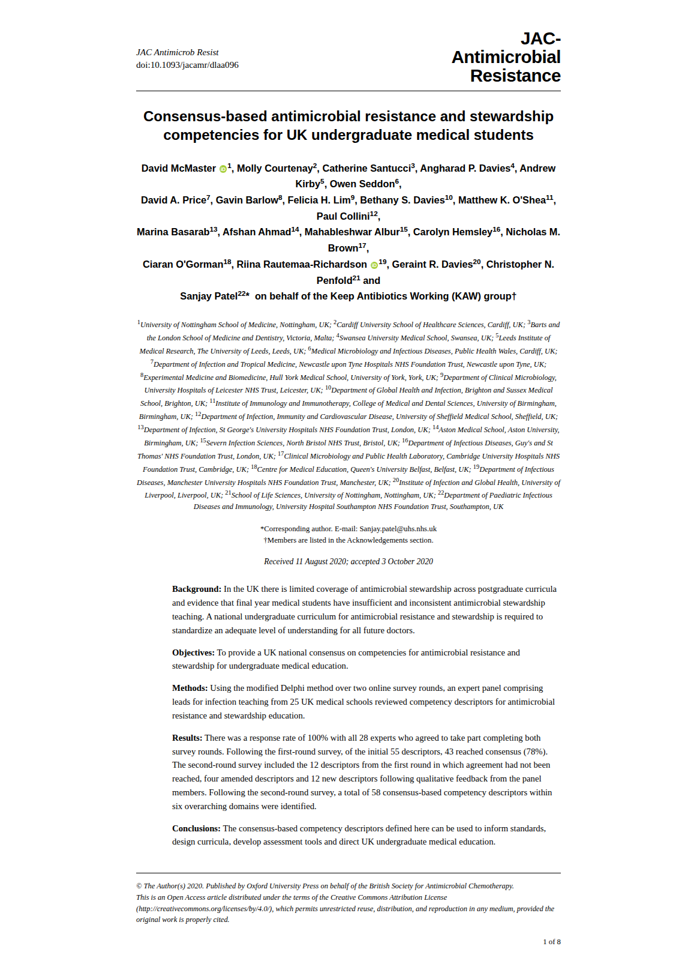JAC Antimicrob Resist
doi:10.1093/jacamr/dlaa096
JAC-
Antimicrobial
Resistance
Consensus-based antimicrobial resistance and stewardship competencies for UK undergraduate medical students
David McMaster 1, Molly Courtenay2, Catherine Santucci3, Angharad P. Davies4, Andrew Kirby5, Owen Seddon6,
David A. Price7, Gavin Barlow8, Felicia H. Lim9, Bethany S. Davies10, Matthew K. O'Shea11, Paul Collini12,
Marina Basarab13, Afshan Ahmad14, Mahableshwar Albur15, Carolyn Hemsley16, Nicholas M. Brown17,
Ciaran O'Gorman18, Riina Rautemaa-Richardson 19, Geraint R. Davies20, Christopher N. Penfold21 and
Sanjay Patel22* on behalf of the Keep Antibiotics Working (KAW) group†
1University of Nottingham School of Medicine, Nottingham, UK; 2Cardiff University School of Healthcare Sciences, Cardiff, UK; 3Barts and the London School of Medicine and Dentistry, Victoria, Malta; 4Swansea University Medical School, Swansea, UK; 5Leeds Institute of Medical Research, The University of Leeds, Leeds, UK; 6Medical Microbiology and Infectious Diseases, Public Health Wales, Cardiff, UK; 7Department of Infection and Tropical Medicine, Newcastle upon Tyne Hospitals NHS Foundation Trust, Newcastle upon Tyne, UK; 8Experimental Medicine and Biomedicine, Hull York Medical School, University of York, York, UK; 9Department of Clinical Microbiology, University Hospitals of Leicester NHS Trust, Leicester, UK; 10Department of Global Health and Infection, Brighton and Sussex Medical School, Brighton, UK; 11Institute of Immunology and Immunotherapy, College of Medical and Dental Sciences, University of Birmingham, Birmingham, UK; 12Department of Infection, Immunity and Cardiovascular Disease, University of Sheffield Medical School, Sheffield, UK; 13Department of Infection, St George's University Hospitals NHS Foundation Trust, London, UK; 14Aston Medical School, Aston University, Birmingham, UK; 15Severn Infection Sciences, North Bristol NHS Trust, Bristol, UK; 16Department of Infectious Diseases, Guy's and St Thomas' NHS Foundation Trust, London, UK; 17Clinical Microbiology and Public Health Laboratory, Cambridge University Hospitals NHS Foundation Trust, Cambridge, UK; 18Centre for Medical Education, Queen's University Belfast, Belfast, UK; 19Department of Infectious Diseases, Manchester University Hospitals NHS Foundation Trust, Manchester, UK; 20Institute of Infection and Global Health, University of Liverpool, Liverpool, UK; 21School of Life Sciences, University of Nottingham, Nottingham, UK; 22Department of Paediatric Infectious Diseases and Immunology, University Hospital Southampton NHS Foundation Trust, Southampton, UK
*Corresponding author. E-mail: Sanjay.patel@uhs.nhs.uk
†Members are listed in the Acknowledgements section.
Received 11 August 2020; accepted 3 October 2020
Background: In the UK there is limited coverage of antimicrobial stewardship across postgraduate curricula and evidence that final year medical students have insufficient and inconsistent antimicrobial stewardship teaching. A national undergraduate curriculum for antimicrobial resistance and stewardship is required to standardize an adequate level of understanding for all future doctors.
Objectives: To provide a UK national consensus on competencies for antimicrobial resistance and stewardship for undergraduate medical education.
Methods: Using the modified Delphi method over two online survey rounds, an expert panel comprising leads for infection teaching from 25 UK medical schools reviewed competency descriptors for antimicrobial resistance and stewardship education.
Results: There was a response rate of 100% with all 28 experts who agreed to take part completing both survey rounds. Following the first-round survey, of the initial 55 descriptors, 43 reached consensus (78%). The second-round survey included the 12 descriptors from the first round in which agreement had not been reached, four amended descriptors and 12 new descriptors following qualitative feedback from the panel members. Following the second-round survey, a total of 58 consensus-based competency descriptors within six overarching domains were identified.
Conclusions: The consensus-based competency descriptors defined here can be used to inform standards, design curricula, develop assessment tools and direct UK undergraduate medical education.
© The Author(s) 2020. Published by Oxford University Press on behalf of the British Society for Antimicrobial Chemotherapy.
This is an Open Access article distributed under the terms of the Creative Commons Attribution License (http://creativecommons.org/licenses/by/4.0/), which permits unrestricted reuse, distribution, and reproduction in any medium, provided the original work is properly cited.
1 of 8